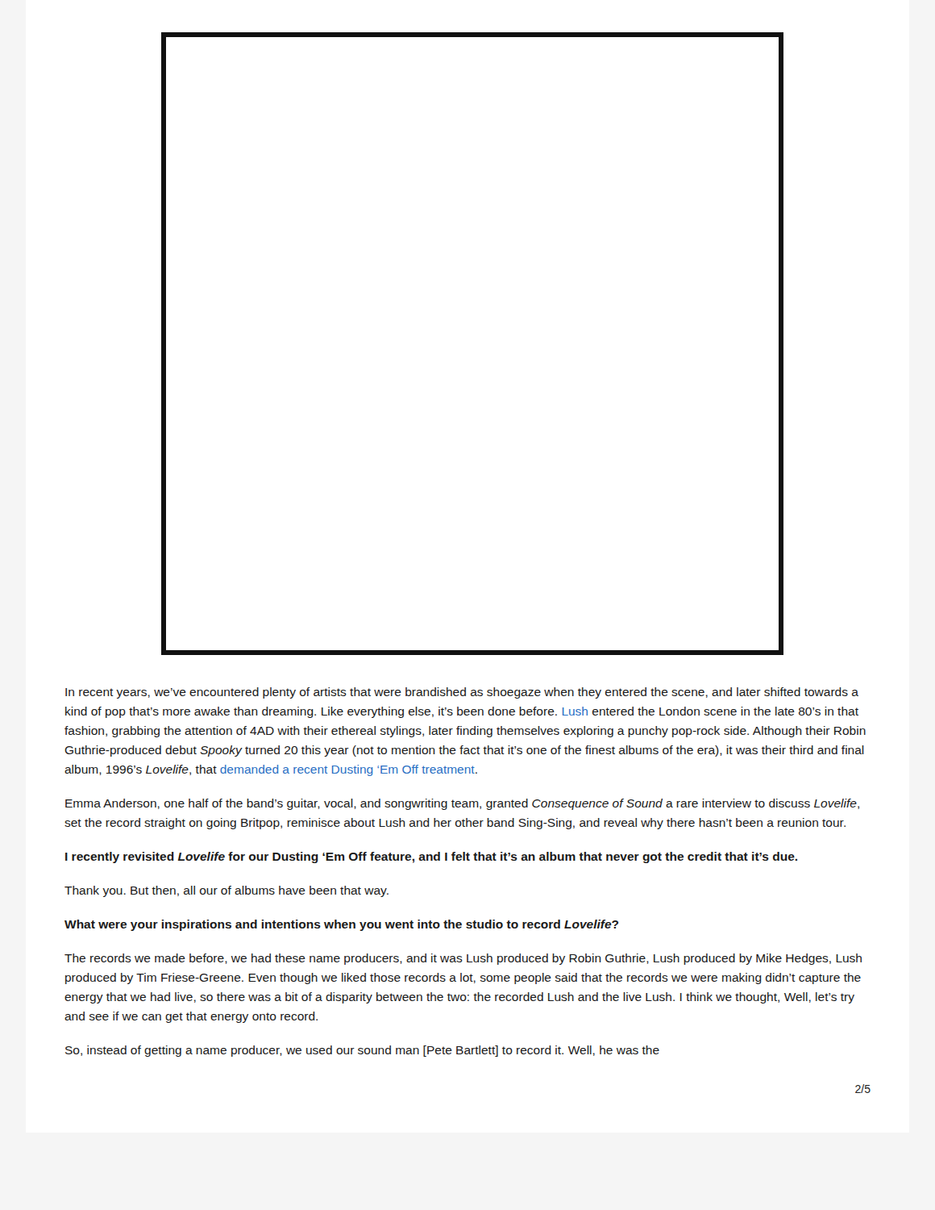In recent years, we’ve encountered plenty of artists that were brandished as shoegaze when they entered the scene, and later shifted towards a kind of pop that’s more awake than dreaming. Like everything else, it’s been done before. Lush entered the London scene in the late 80’s in that fashion, grabbing the attention of 4AD with their ethereal stylings, later finding themselves exploring a punchy pop-rock side. Although their Robin Guthrie-produced debut Spooky turned 20 this year (not to mention the fact that it’s one of the finest albums of the era), it was their third and final album, 1996’s Lovelife, that demanded a recent Dusting ‘Em Off treatment.
Emma Anderson, one half of the band’s guitar, vocal, and songwriting team, granted Consequence of Sound a rare interview to discuss Lovelife, set the record straight on going Britpop, reminisce about Lush and her other band Sing-Sing, and reveal why there hasn’t been a reunion tour.
I recently revisited Lovelife for our Dusting ‘Em Off feature, and I felt that it’s an album that never got the credit that it’s due.
Thank you. But then, all our of albums have been that way.
What were your inspirations and intentions when you went into the studio to record Lovelife?
The records we made before, we had these name producers, and it was Lush produced by Robin Guthrie, Lush produced by Mike Hedges, Lush produced by Tim Friese-Greene. Even though we liked those records a lot, some people said that the records we were making didn’t capture the energy that we had live, so there was a bit of a disparity between the two: the recorded Lush and the live Lush. I think we thought, Well, let’s try and see if we can get that energy onto record.
So, instead of getting a name producer, we used our sound man [Pete Bartlett] to record it. Well, he was the
2/5